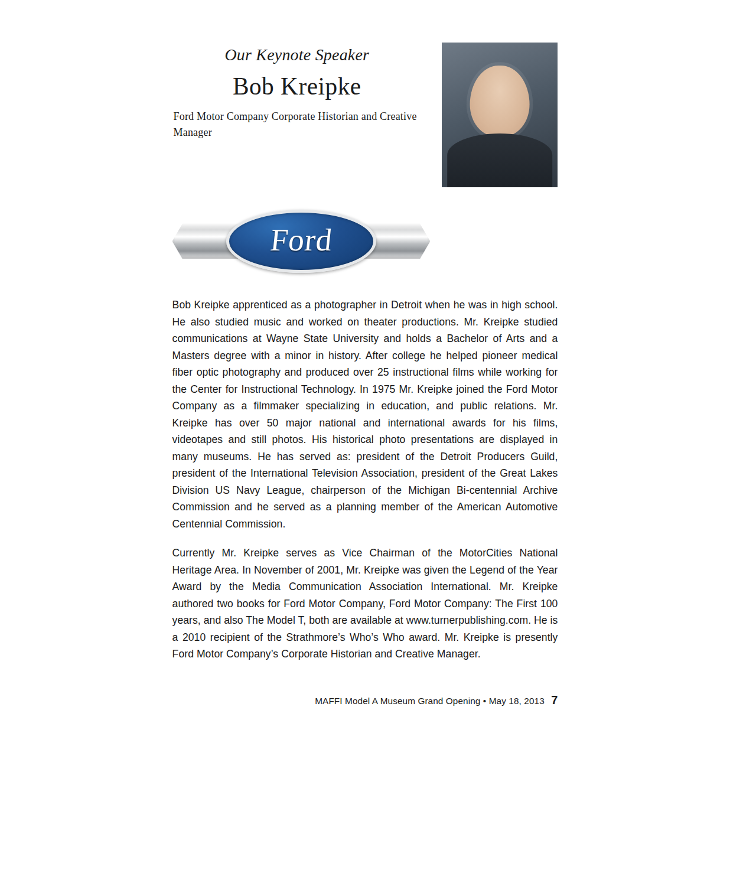Our Keynote Speaker
Bob Kreipke
Ford Motor Company Corporate Historian and Creative Manager
Ford
Bob Kreipke apprenticed as a photographer in Detroit when he was in high school. He also studied music and worked on theater productions. Mr. Kreipke studied communications at Wayne State University and holds a Bachelor of Arts and a Masters degree with a minor in history. After college he helped pioneer medical fiber optic photography and produced over 25 instructional films while working for the Center for Instructional Technology. In 1975 Mr. Kreipke joined the Ford Motor Company as a filmmaker specializing in education, and public relations. Mr. Kreipke has over 50 major national and international awards for his films, videotapes and still photos. His historical photo presentations are displayed in many museums. He has served as: president of the Detroit Producers Guild, president of the International Television Association, president of the Great Lakes Division US Navy League, chairperson of the Michigan Bi-centennial Archive Commission and he served as a planning member of the American Automotive Centennial Commission.
Currently Mr. Kreipke serves as Vice Chairman of the MotorCities National Heritage Area. In November of 2001, Mr. Kreipke was given the Legend of the Year Award by the Media Communication Association International. Mr. Kreipke authored two books for Ford Motor Company, Ford Motor Company: The First 100 years, and also The Model T, both are available at www.turnerpublishing.com. He is a 2010 recipient of the Strathmore’s Who’s Who award. Mr. Kreipke is presently Ford Motor Company’s Corporate Historian and Creative Manager.
MAFFI Model A Museum Grand Opening • May 18, 2013 7